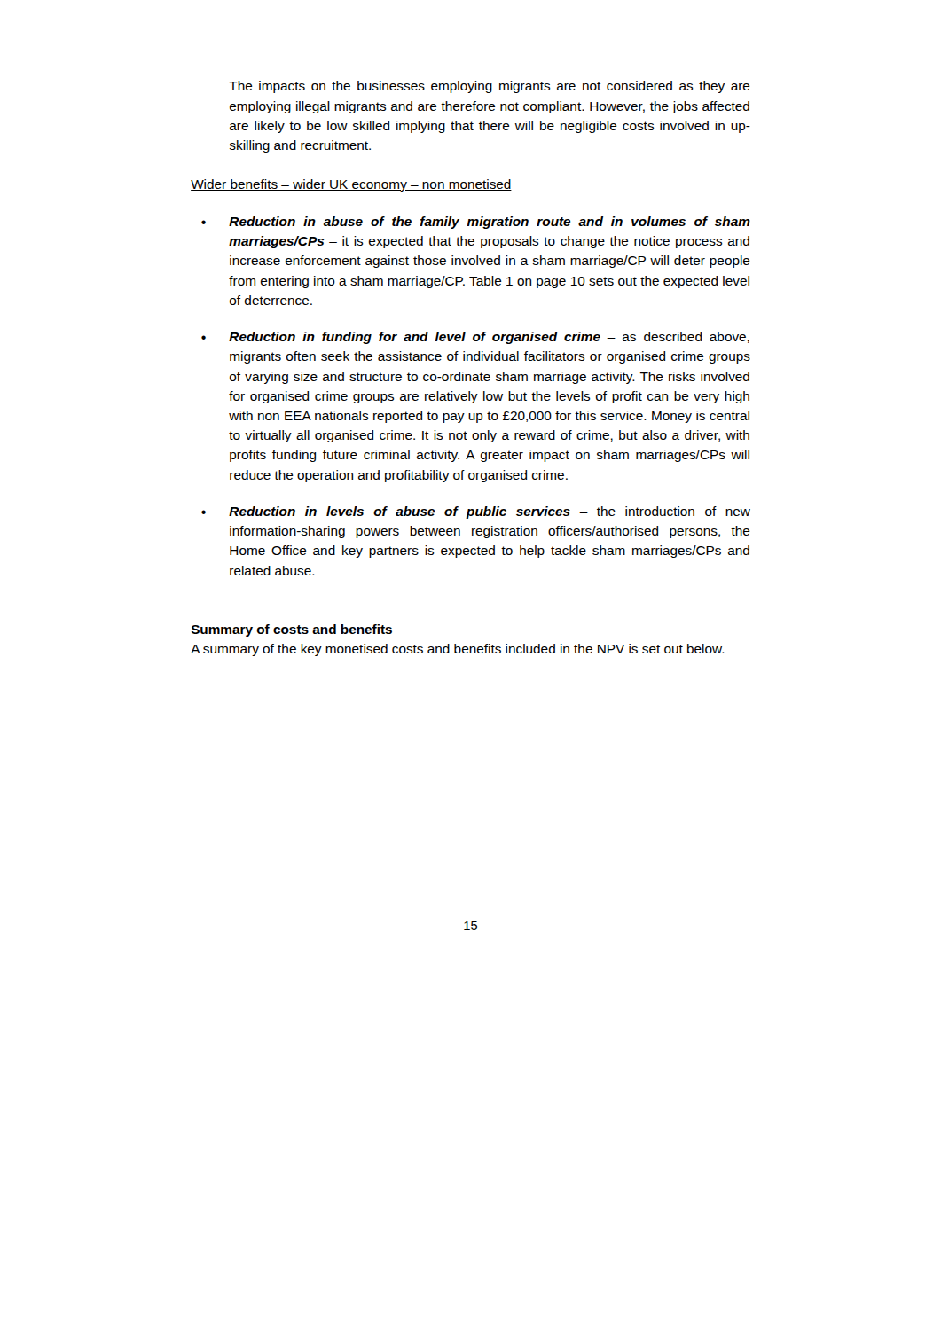The impacts on the businesses employing migrants are not considered as they are employing illegal migrants and are therefore not compliant. However, the jobs affected are likely to be low skilled implying that there will be negligible costs involved in up-skilling and recruitment.
Wider benefits – wider UK economy – non monetised
Reduction in abuse of the family migration route and in volumes of sham marriages/CPs – it is expected that the proposals to change the notice process and increase enforcement against those involved in a sham marriage/CP will deter people from entering into a sham marriage/CP. Table 1 on page 10 sets out the expected level of deterrence.
Reduction in funding for and level of organised crime – as described above, migrants often seek the assistance of individual facilitators or organised crime groups of varying size and structure to co-ordinate sham marriage activity. The risks involved for organised crime groups are relatively low but the levels of profit can be very high with non EEA nationals reported to pay up to £20,000 for this service. Money is central to virtually all organised crime. It is not only a reward of crime, but also a driver, with profits funding future criminal activity. A greater impact on sham marriages/CPs will reduce the operation and profitability of organised crime.
Reduction in levels of abuse of public services – the introduction of new information-sharing powers between registration officers/authorised persons, the Home Office and key partners is expected to help tackle sham marriages/CPs and related abuse.
Summary of costs and benefits
A summary of the key monetised costs and benefits included in the NPV is set out below.
15